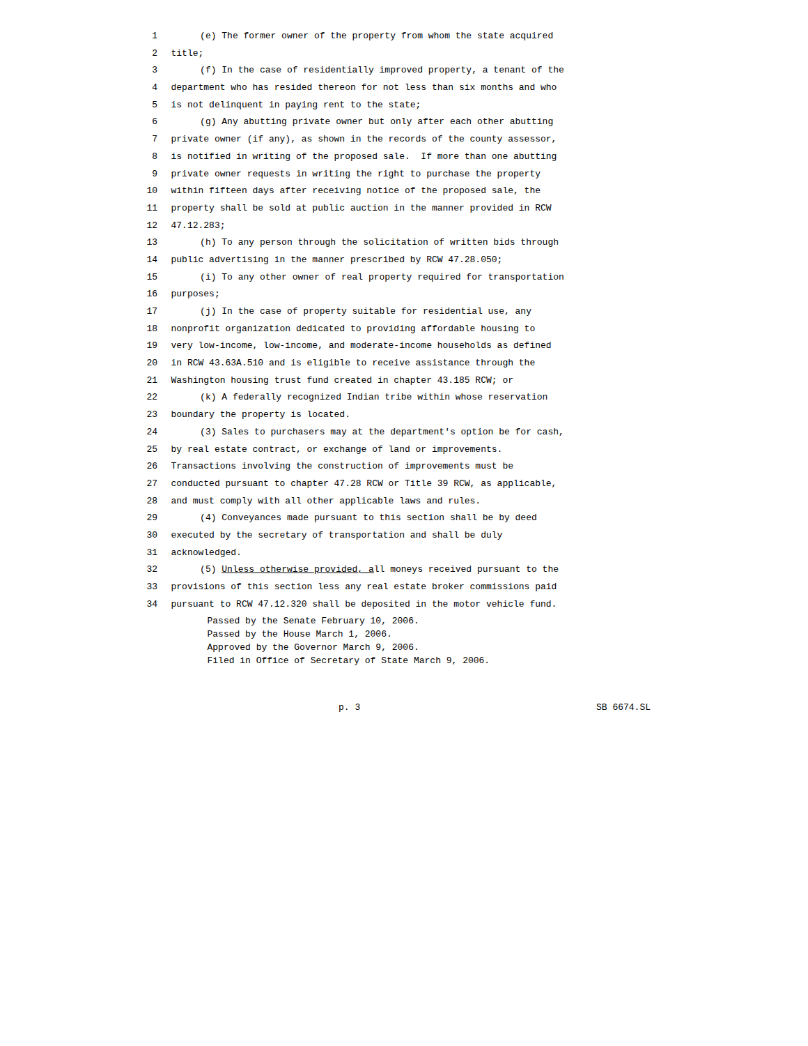(e) The former owner of the property from whom the state acquired
title;
(f) In the case of residentially improved property, a tenant of the
department who has resided thereon for not less than six months and who
is not delinquent in paying rent to the state;
(g) Any abutting private owner but only after each other abutting
private owner (if any), as shown in the records of the county assessor,
is notified in writing of the proposed sale. If more than one abutting
private owner requests in writing the right to purchase the property
within fifteen days after receiving notice of the proposed sale, the
property shall be sold at public auction in the manner provided in RCW
47.12.283;
(h) To any person through the solicitation of written bids through
public advertising in the manner prescribed by RCW 47.28.050;
(i) To any other owner of real property required for transportation
purposes;
(j) In the case of property suitable for residential use, any
nonprofit organization dedicated to providing affordable housing to
very low-income, low-income, and moderate-income households as defined
in RCW 43.63A.510 and is eligible to receive assistance through the
Washington housing trust fund created in chapter 43.185 RCW; or
(k) A federally recognized Indian tribe within whose reservation
boundary the property is located.
(3) Sales to purchasers may at the department's option be for cash,
by real estate contract, or exchange of land or improvements.
Transactions involving the construction of improvements must be
conducted pursuant to chapter 47.28 RCW or Title 39 RCW, as applicable,
and must comply with all other applicable laws and rules.
(4) Conveyances made pursuant to this section shall be by deed
executed by the secretary of transportation and shall be duly
acknowledged.
(5) Unless otherwise provided, all moneys received pursuant to the
provisions of this section less any real estate broker commissions paid
pursuant to RCW 47.12.320 shall be deposited in the motor vehicle fund.
Passed by the Senate February 10, 2006.
Passed by the House March 1, 2006.
Approved by the Governor March 9, 2006.
Filed in Office of Secretary of State March 9, 2006.
p. 3 SB 6674.SL